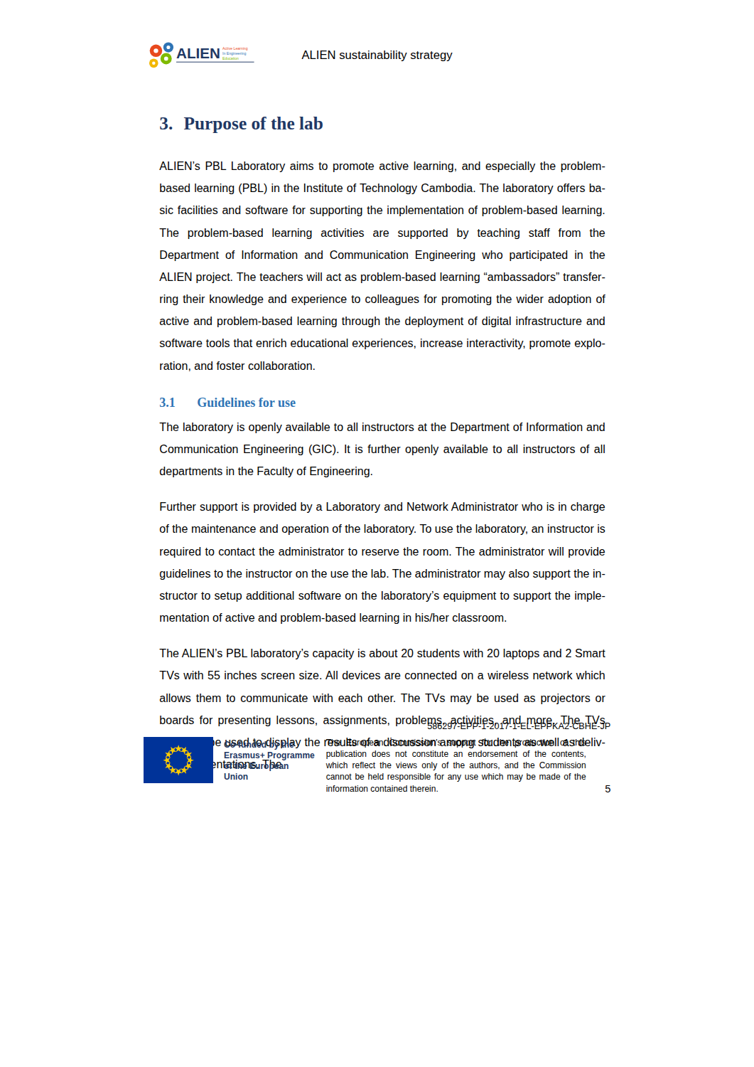ALIEN Active Learning In Engineering Education
ALIEN sustainability strategy
3. Purpose of the lab
ALIEN’s PBL Laboratory aims to promote active learning, and especially the problem-based learning (PBL) in the Institute of Technology Cambodia. The laboratory offers basic facilities and software for supporting the implementation of problem-based learning. The problem-based learning activities are supported by teaching staff from the Department of Information and Communication Engineering who participated in the ALIEN project. The teachers will act as problem-based learning “ambassadors” transferring their knowledge and experience to colleagues for promoting the wider adoption of active and problem-based learning through the deployment of digital infrastructure and software tools that enrich educational experiences, increase interactivity, promote exploration, and foster collaboration.
3.1 Guidelines for use
The laboratory is openly available to all instructors at the Department of Information and Communication Engineering (GIC). It is further openly available to all instructors of all departments in the Faculty of Engineering.
Further support is provided by a Laboratory and Network Administrator who is in charge of the maintenance and operation of the laboratory. To use the laboratory, an instructor is required to contact the administrator to reserve the room. The administrator will provide guidelines to the instructor on the use the lab. The administrator may also support the instructor to setup additional software on the laboratory’s equipment to support the implementation of active and problem-based learning in his/her classroom.
The ALIEN’s PBL laboratory’s capacity is about 20 students with 20 laptops and 2 Smart TVs with 55 inches screen size. All devices are connected on a wireless network which allows them to communicate with each other. The TVs may be used as projectors or boards for presenting lessons, assignments, problems, activities, and more. The TVs may also be used to display the results of a discussion among students as well as delivering presentations. The
586297-EPP-1-2017-1-EL-EPPKA2-CBHE-JP
Co-funded by the
Erasmus+ Programme
of the European Union
The European Commission's support for the production of this publication does not constitute an endorsement of the contents, which reflect the views only of the authors, and the Commission cannot be held responsible for any use which may be made of the information contained therein.
5